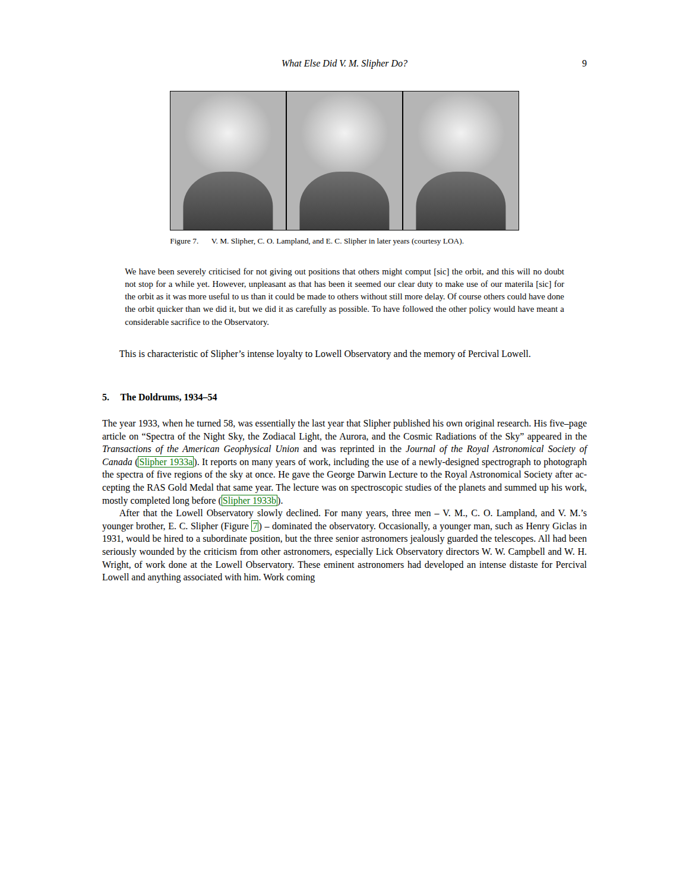What Else Did V. M. Slipher Do? 9
Figure 7. V. M. Slipher, C. O. Lampland, and E. C. Slipher in later years (courtesy LOA).
We have been severely criticised for not giving out positions that others might comput [sic] the orbit, and this will no doubt not stop for a while yet. However, unpleasant as that has been it seemed our clear duty to make use of our materila [sic] for the orbit as it was more useful to us than it could be made to others without still more delay. Of course others could have done the orbit quicker than we did it, but we did it as carefully as possible. To have followed the other policy would have meant a considerable sacrifice to the Observatory.
This is characteristic of Slipher’s intense loyalty to Lowell Observatory and the memory of Percival Lowell.
5. The Doldrums, 1934–54
The year 1933, when he turned 58, was essentially the last year that Slipher published his own original research. His five–page article on “Spectra of the Night Sky, the Zodiacal Light, the Aurora, and the Cosmic Radiations of the Sky” appeared in the Transactions of the American Geophysical Union and was reprinted in the Journal of the Royal Astronomical Society of Canada (Slipher 1933a). It reports on many years of work, including the use of a newly-designed spectrograph to photograph the spectra of five regions of the sky at once. He gave the George Darwin Lecture to the Royal Astronomical Society after accepting the RAS Gold Medal that same year. The lecture was on spectroscopic studies of the planets and summed up his work, mostly completed long before (Slipher 1933b).
After that the Lowell Observatory slowly declined. For many years, three men – V. M., C. O. Lampland, and V. M.’s younger brother, E. C. Slipher (Figure 7) – dominated the observatory. Occasionally, a younger man, such as Henry Giclas in 1931, would be hired to a subordinate position, but the three senior astronomers jealously guarded the telescopes. All had been seriously wounded by the criticism from other astronomers, especially Lick Observatory directors W. W. Campbell and W. H. Wright, of work done at the Lowell Observatory. These eminent astronomers had developed an intense distaste for Percival Lowell and anything associated with him. Work coming